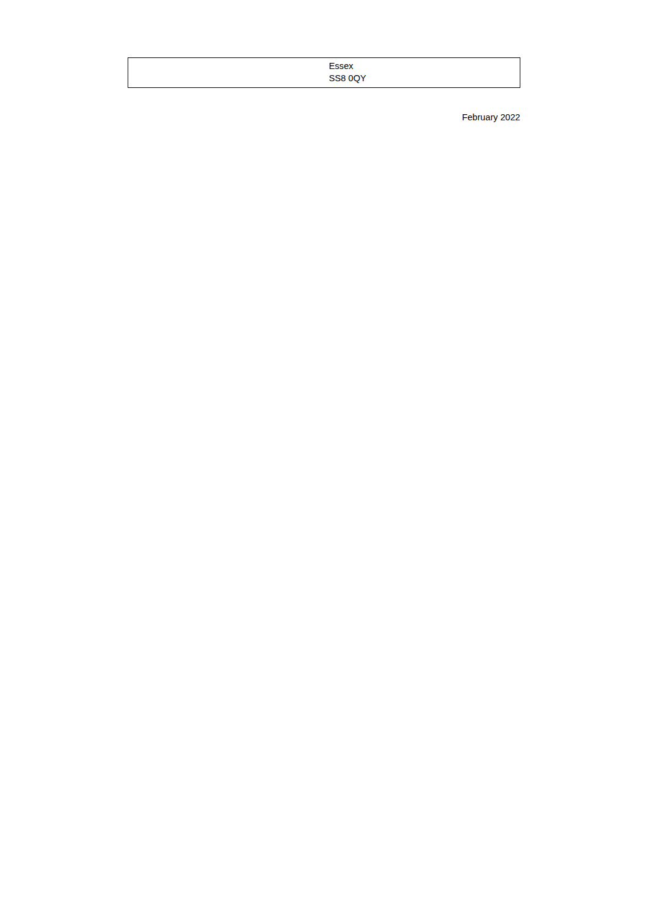| | Essex SS8 0QY |
February 2022